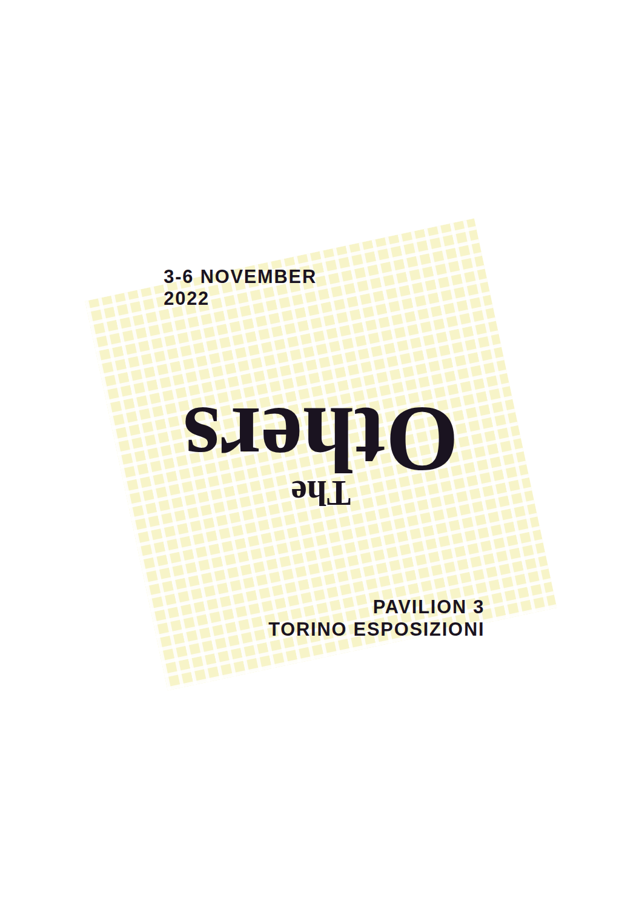3-6 November
2022
The Others
Pavilion 3
Torino Esposizioni